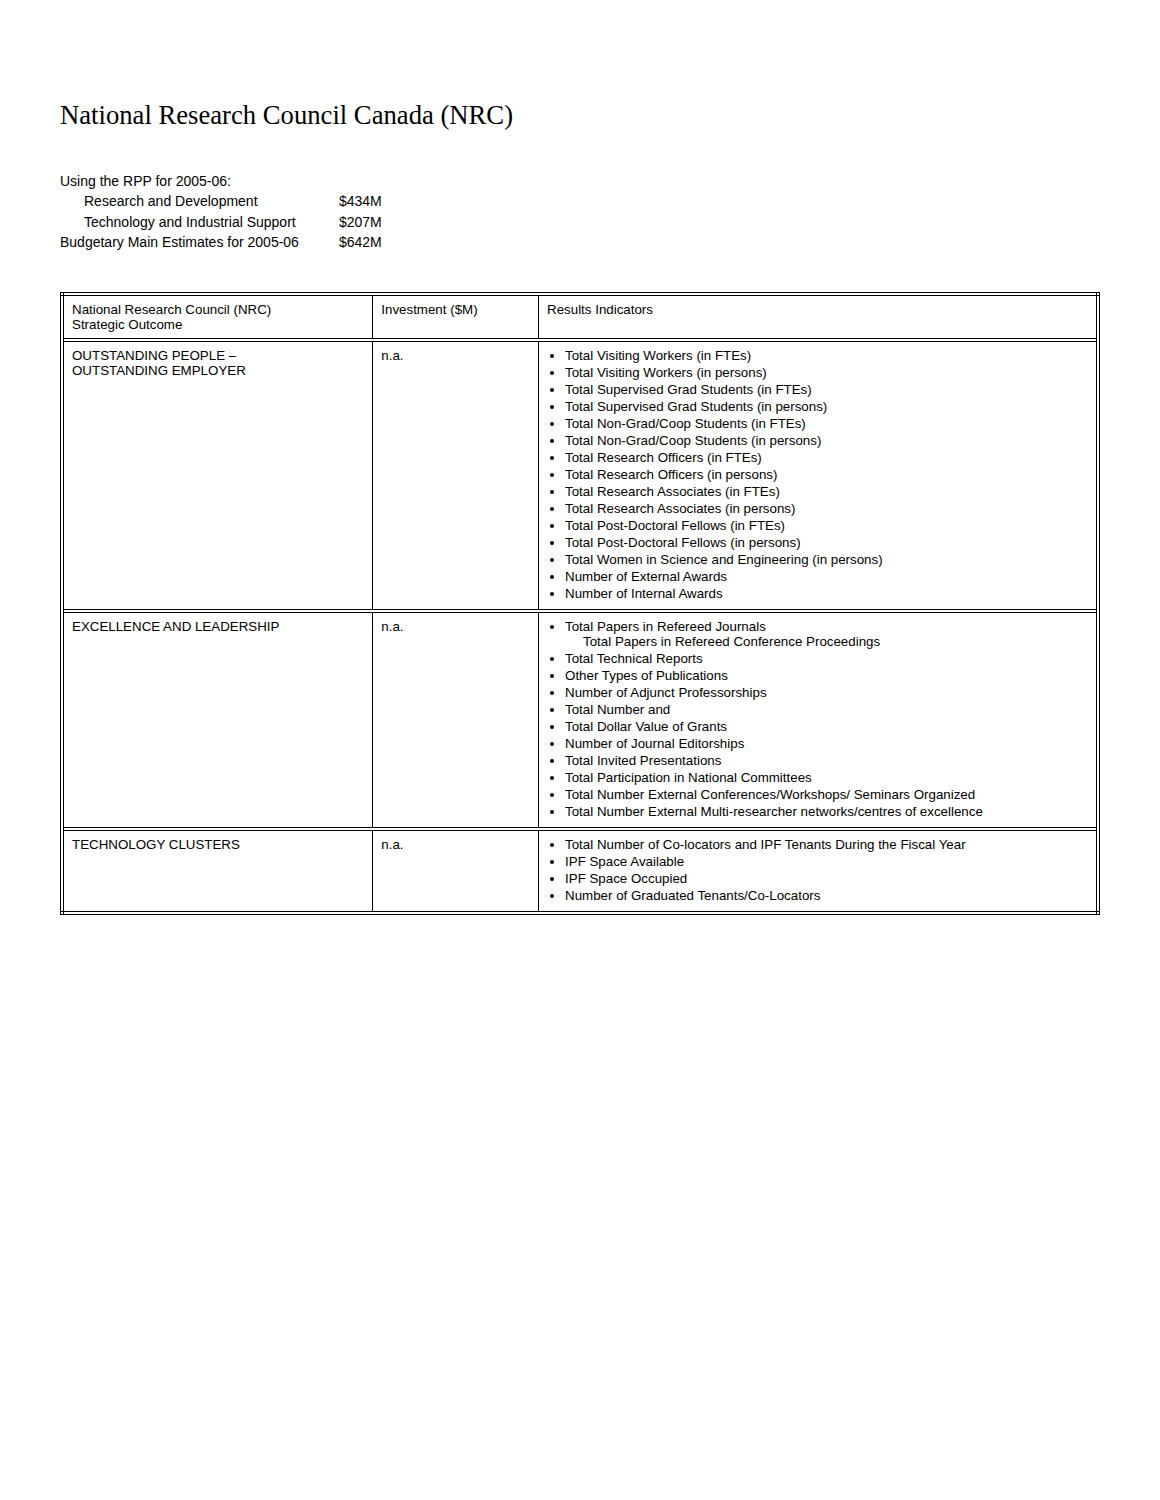National Research Council Canada (NRC)
| Using the RPP for 2005-06: | |
| Research and Development | $434M |
| Technology and Industrial Support | $207M |
| Budgetary Main Estimates for 2005-06 | $642M |
| National Research Council (NRC) Strategic Outcome | Investment ($M) | Results Indicators |
| --- | --- | --- |
| OUTSTANDING PEOPLE – OUTSTANDING EMPLOYER | n.a. | Total Visiting Workers (in FTEs) Total Visiting Workers (in persons) Total Supervised Grad Students (in FTEs) Total Supervised Grad Students (in persons) Total Non-Grad/Coop Students (in FTEs) Total Non-Grad/Coop Students (in persons) Total Research Officers (in FTEs) Total Research Officers (in persons) Total Research Associates (in FTEs) Total Research Associates (in persons) Total Post-Doctoral Fellows (in FTEs) Total Post-Doctoral Fellows (in persons) Total Women in Science and Engineering (in persons) Number of External Awards Number of Internal Awards |
| EXCELLENCE AND LEADERSHIP | n.a. | Total Papers in Refereed Journals Total Papers in Refereed Conference Proceedings Total Technical Reports Other Types of Publications Number of Adjunct Professorships Total Number and Total Dollar Value of Grants Number of Journal Editorships Total Invited Presentations Total Participation in National Committees Total Number External Conferences/Workshops/ Seminars Organized Total Number External Multi-researcher networks/centres of excellence |
| TECHNOLOGY CLUSTERS | n.a. | Total Number of Co-locators and IPF Tenants During the Fiscal Year IPF Space Available IPF Space Occupied Number of Graduated Tenants/Co-Locators |